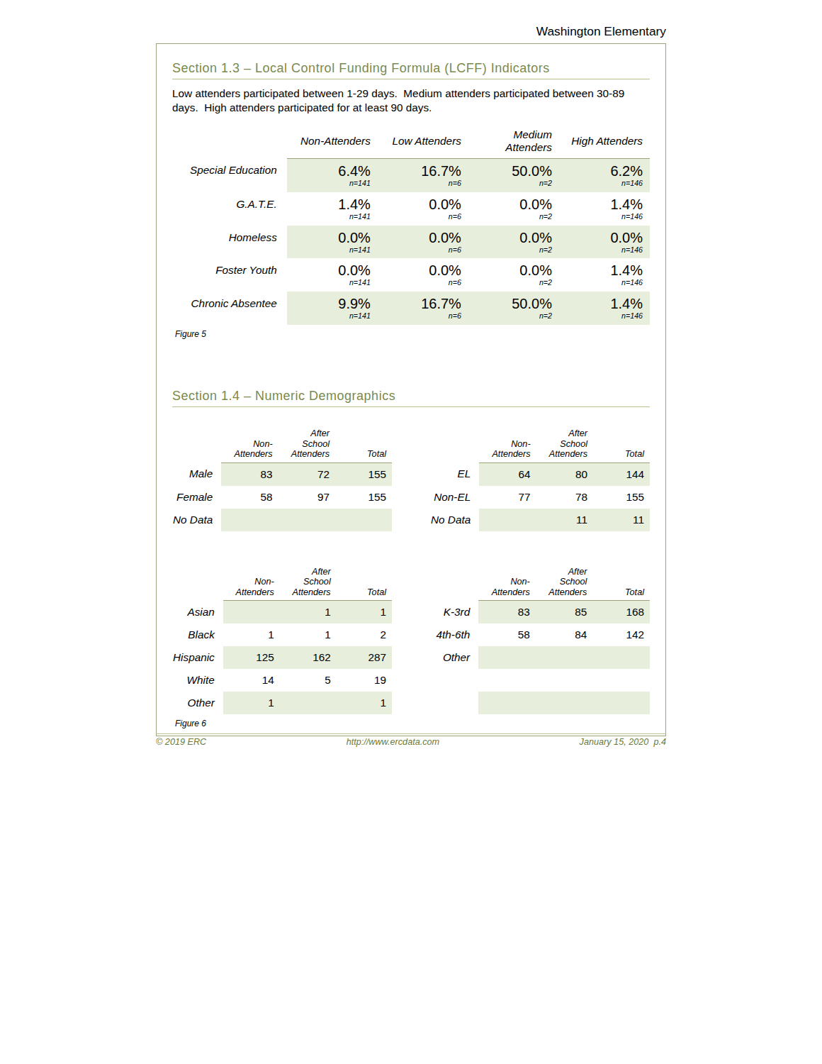Washington Elementary
Section 1.3 – Local Control Funding Formula (LCFF) Indicators
Low attenders participated between 1-29 days. Medium attenders participated between 30-89 days. High attenders participated for at least 90 days.
| | Non-Attenders | Low Attenders | Medium Attenders | High Attenders |
| --- | --- | --- | --- | --- |
| Special Education | 6.4% n=141 | 16.7% n=6 | 50.0% n=2 | 6.2% n=146 |
| G.A.T.E. | 1.4% n=141 | 0.0% n=6 | 0.0% n=2 | 1.4% n=146 |
| Homeless | 0.0% n=141 | 0.0% n=6 | 0.0% n=2 | 0.0% n=146 |
| Foster Youth | 0.0% n=141 | 0.0% n=6 | 0.0% n=2 | 1.4% n=146 |
| Chronic Absentee | 9.9% n=141 | 16.7% n=6 | 50.0% n=2 | 1.4% n=146 |
Figure 5
Section 1.4 – Numeric Demographics
| | Non- Attenders | After School Attenders | Total |
| --- | --- | --- | --- |
| Male | 83 | 72 | 155 |
| Female | 58 | 97 | 155 |
| No Data | | | |
| | Non- Attenders | After School Attenders | Total |
| --- | --- | --- | --- |
| EL | 64 | 80 | 144 |
| Non-EL | 77 | 78 | 155 |
| No Data | | 11 | 11 |
| | Non- Attenders | After School Attenders | Total |
| --- | --- | --- | --- |
| Asian | | 1 | 1 |
| Black | 1 | 1 | 2 |
| Hispanic | 125 | 162 | 287 |
| White | 14 | 5 | 19 |
| Other | 1 | | 1 |
| | Non- Attenders | After School Attenders | Total |
| --- | --- | --- | --- |
| K-3rd | 83 | 85 | 168 |
| 4th-6th | 58 | 84 | 142 |
| Other | | | |
Figure 6
© 2019 ERC
http://www.ercdata.com
January 15, 2020 p.4